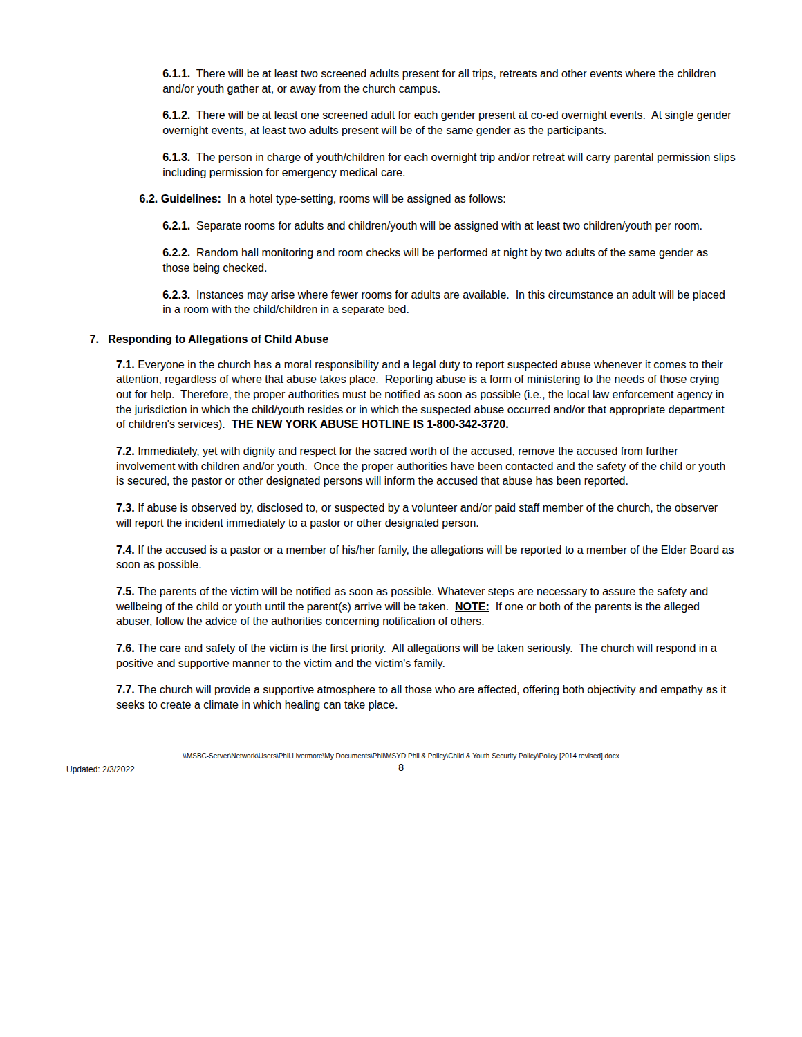6.1.1. There will be at least two screened adults present for all trips, retreats and other events where the children and/or youth gather at, or away from the church campus.
6.1.2. There will be at least one screened adult for each gender present at co-ed overnight events. At single gender overnight events, at least two adults present will be of the same gender as the participants.
6.1.3. The person in charge of youth/children for each overnight trip and/or retreat will carry parental permission slips including permission for emergency medical care.
6.2. Guidelines: In a hotel type-setting, rooms will be assigned as follows:
6.2.1. Separate rooms for adults and children/youth will be assigned with at least two children/youth per room.
6.2.2. Random hall monitoring and room checks will be performed at night by two adults of the same gender as those being checked.
6.2.3. Instances may arise where fewer rooms for adults are available. In this circumstance an adult will be placed in a room with the child/children in a separate bed.
7. Responding to Allegations of Child Abuse
7.1. Everyone in the church has a moral responsibility and a legal duty to report suspected abuse whenever it comes to their attention, regardless of where that abuse takes place. Reporting abuse is a form of ministering to the needs of those crying out for help. Therefore, the proper authorities must be notified as soon as possible (i.e., the local law enforcement agency in the jurisdiction in which the child/youth resides or in which the suspected abuse occurred and/or that appropriate department of children's services). THE NEW YORK ABUSE HOTLINE IS 1-800-342-3720.
7.2. Immediately, yet with dignity and respect for the sacred worth of the accused, remove the accused from further involvement with children and/or youth. Once the proper authorities have been contacted and the safety of the child or youth is secured, the pastor or other designated persons will inform the accused that abuse has been reported.
7.3. If abuse is observed by, disclosed to, or suspected by a volunteer and/or paid staff member of the church, the observer will report the incident immediately to a pastor or other designated person.
7.4. If the accused is a pastor or a member of his/her family, the allegations will be reported to a member of the Elder Board as soon as possible.
7.5. The parents of the victim will be notified as soon as possible. Whatever steps are necessary to assure the safety and wellbeing of the child or youth until the parent(s) arrive will be taken. NOTE: If one or both of the parents is the alleged abuser, follow the advice of the authorities concerning notification of others.
7.6. The care and safety of the victim is the first priority. All allegations will be taken seriously. The church will respond in a positive and supportive manner to the victim and the victim's family.
7.7. The church will provide a supportive atmosphere to all those who are affected, offering both objectivity and empathy as it seeks to create a climate in which healing can take place.
\\MSBC-Server\Network\Users\Phil.Livermore\My Documents\Phil\MSYD Phil & Policy\Child & Youth Security Policy\Policy [2014 revised].docx
8
Updated: 2/3/2022